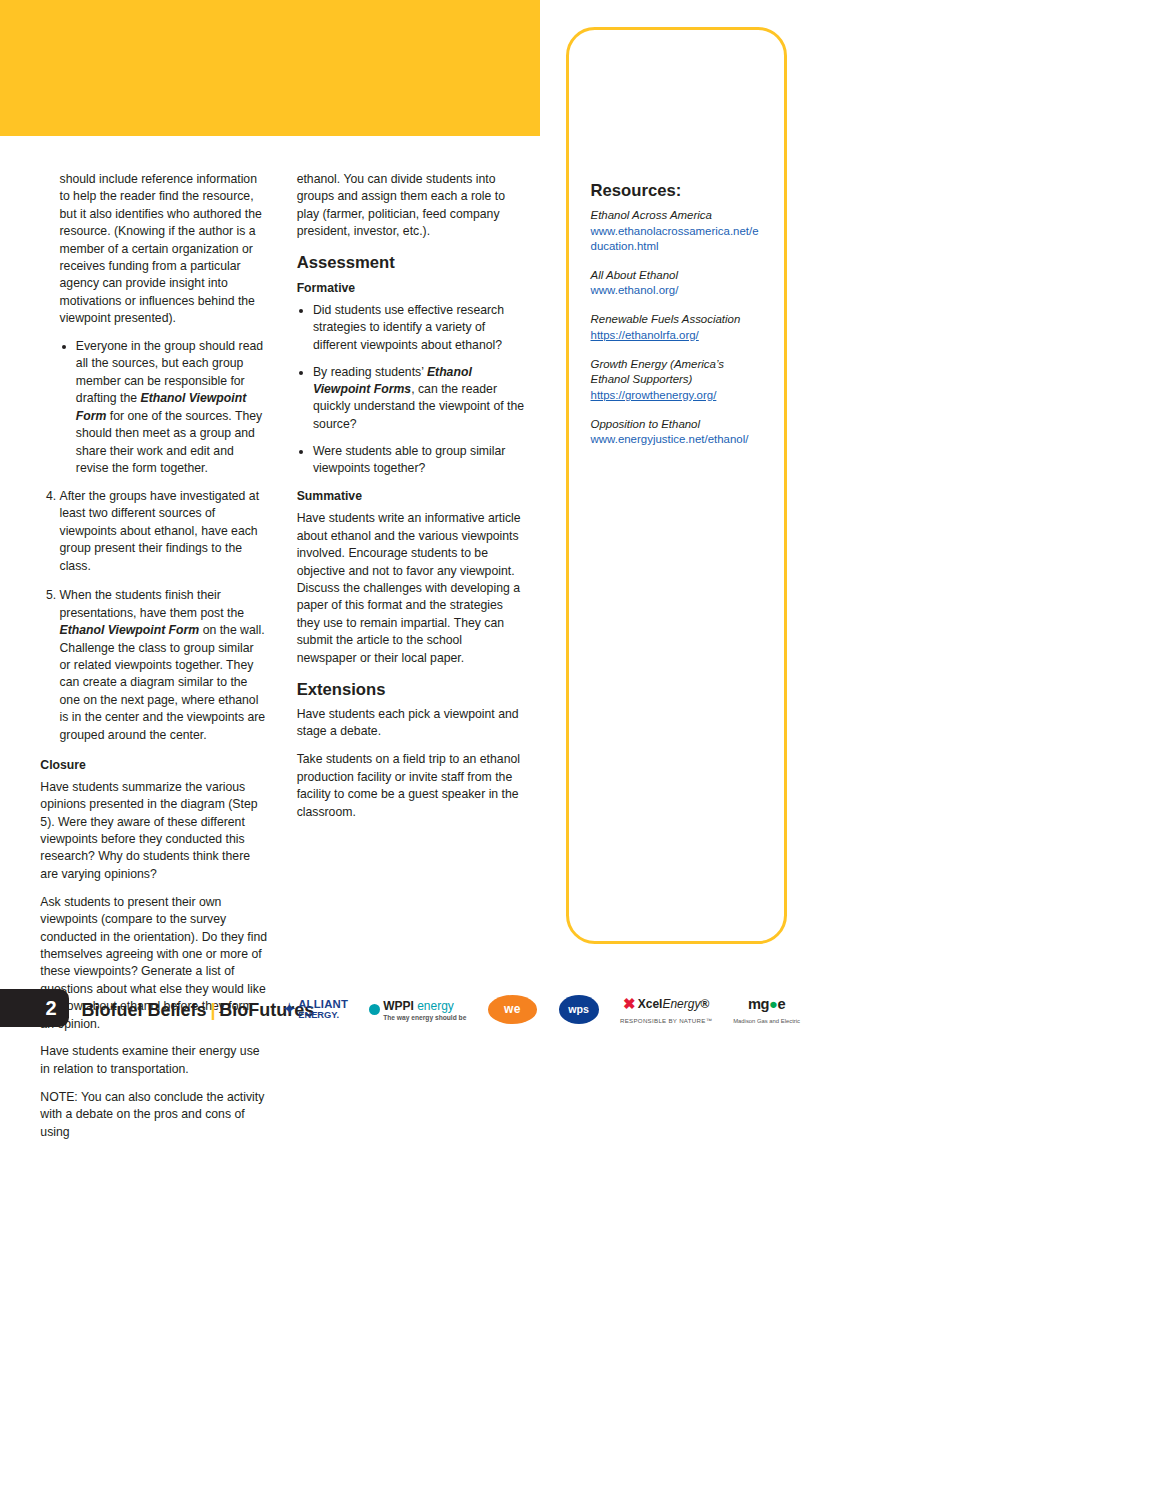Resources:
Ethanol Across America
www.ethanolacrossamerica.net/education.html
All About Ethanol
www.ethanol.org/
Renewable Fuels Association
https://ethanolrfa.org/
Growth Energy (America’s Ethanol Supporters)
https://growthenergy.org/
Opposition to Ethanol
www.energyjustice.net/ethanol/
should include reference information to help the reader find the resource, but it also identifies who authored the resource. (Knowing if the author is a member of a certain organization or receives funding from a particular agency can provide insight into motivations or influences behind the viewpoint presented).
Everyone in the group should read all the sources, but each group member can be responsible for drafting the Ethanol Viewpoint Form for one of the sources. They should then meet as a group and share their work and edit and revise the form together.
After the groups have investigated at least two different sources of viewpoints about ethanol, have each group present their findings to the class.
When the students finish their presentations, have them post the Ethanol Viewpoint Form on the wall. Challenge the class to group similar or related viewpoints together. They can create a diagram similar to the one on the next page, where ethanol is in the center and the viewpoints are grouped around the center.
Closure
Have students summarize the various opinions presented in the diagram (Step 5). Were they aware of these different viewpoints before they conducted this research? Why do students think there are varying opinions?
Ask students to present their own viewpoints (compare to the survey conducted in the orientation). Do they find themselves agreeing with one or more of these viewpoints? Generate a list of questions about what else they would like to know about ethanol before they form an opinion.
Have students examine their energy use in relation to transportation.
NOTE: You can also conclude the activity with a debate on the pros and cons of using
ethanol. You can divide students into groups and assign them each a role to play (farmer, politician, feed company president, investor, etc.).
Assessment
Formative
Did students use effective research strategies to identify a variety of different viewpoints about ethanol?
By reading students’ Ethanol Viewpoint Forms, can the reader quickly understand the viewpoint of the source?
Were students able to group similar viewpoints together?
Summative
Have students write an informative article about ethanol and the various viewpoints involved. Encourage students to be objective and not to favor any viewpoint. Discuss the challenges with developing a paper of this format and the strategies they use to remain impartial. They can submit the article to the school newspaper or their local paper.
Extensions
Have students each pick a viewpoint and stage a debate.
Take students on a field trip to an ethanol production facility or invite staff from the facility to come be a guest speaker in the classroom.
2
Biofuel Beliefs|BioFutures
✦ ALLIANT
ENERGY.
WPPI energy The way energy should be
we
wps
✖ XcelEnergy®
RESPONSIBLE BY NATURE™
mg●e
Madison Gas and Electric